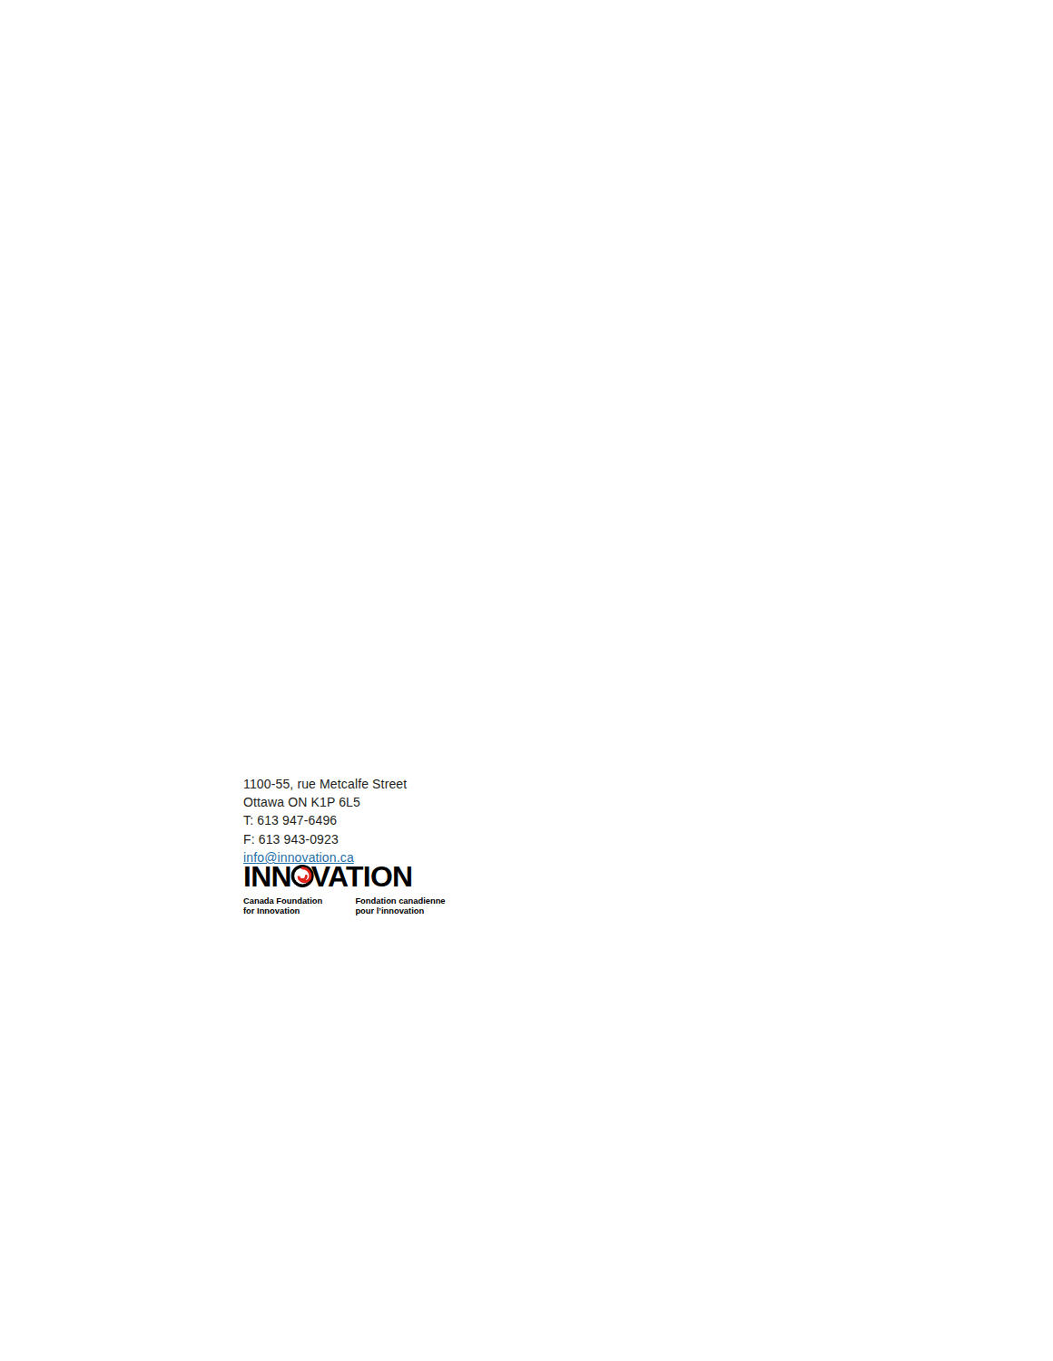1100-55, rue Metcalfe Street
Ottawa ON K1P 6L5
T: 613 947-6496
F: 613 943-0923
info@innovation.ca
INN VATION Canada Foundation for Innovation Fondation canadienne pour l’innovation